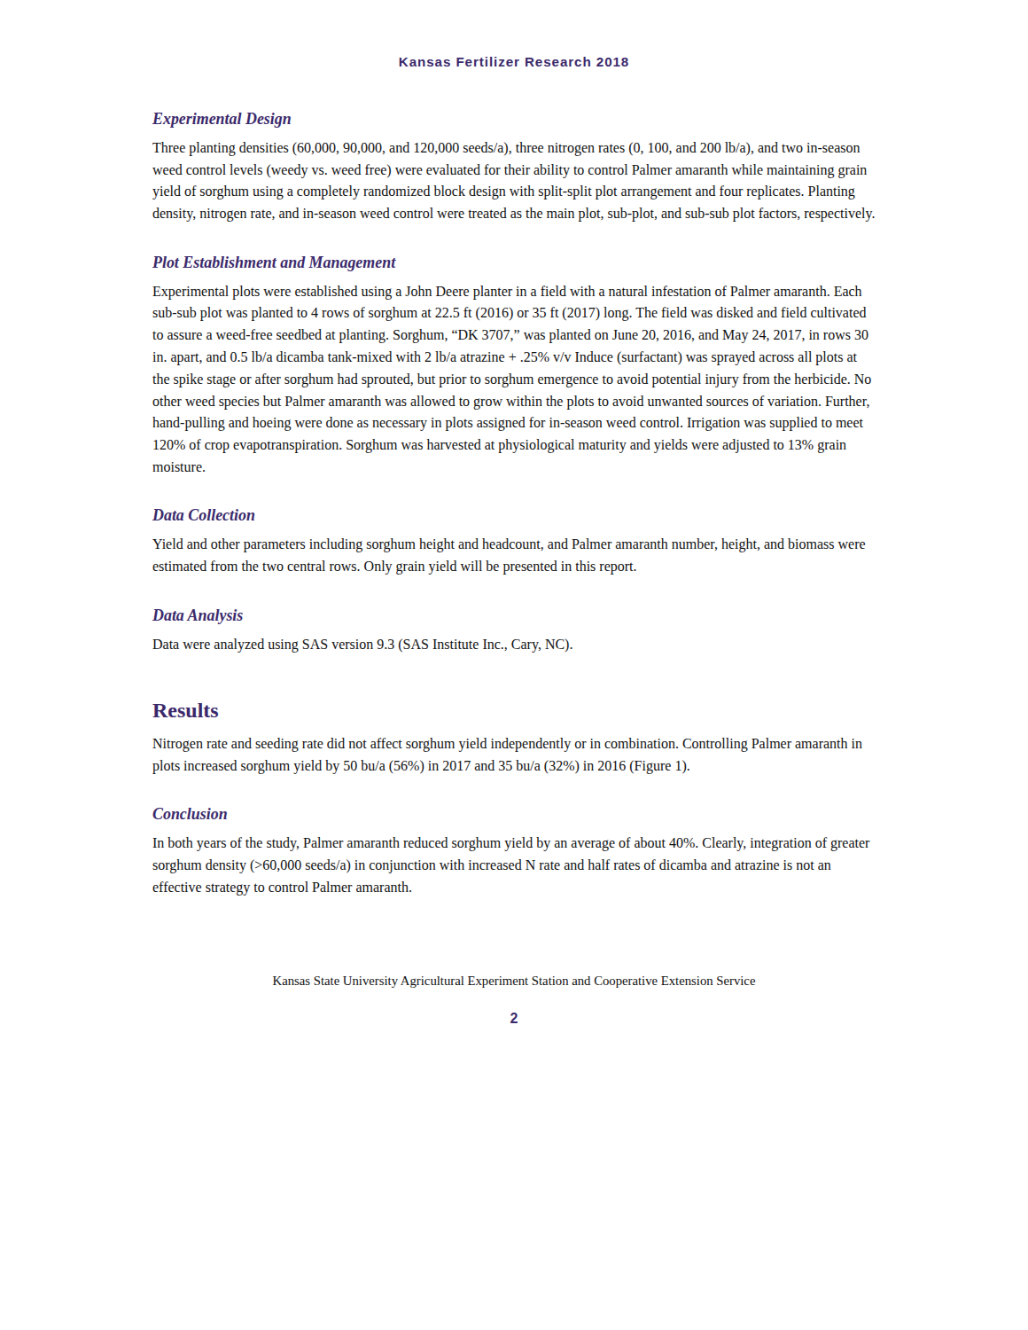Kansas Fertilizer Research 2018
Experimental Design
Three planting densities (60,000, 90,000, and 120,000 seeds/a), three nitrogen rates (0, 100, and 200 lb/a), and two in-season weed control levels (weedy vs. weed free) were evaluated for their ability to control Palmer amaranth while maintaining grain yield of sorghum using a completely randomized block design with split-split plot arrangement and four replicates. Planting density, nitrogen rate, and in-season weed control were treated as the main plot, sub-plot, and sub-sub plot factors, respectively.
Plot Establishment and Management
Experimental plots were established using a John Deere planter in a field with a natural infestation of Palmer amaranth. Each sub-sub plot was planted to 4 rows of sorghum at 22.5 ft (2016) or 35 ft (2017) long. The field was disked and field cultivated to assure a weed-free seedbed at planting. Sorghum, “DK 3707,” was planted on June 20, 2016, and May 24, 2017, in rows 30 in. apart, and 0.5 lb/a dicamba tank-mixed with 2 lb/a atrazine + .25% v/v Induce (surfactant) was sprayed across all plots at the spike stage or after sorghum had sprouted, but prior to sorghum emergence to avoid potential injury from the herbicide. No other weed species but Palmer amaranth was allowed to grow within the plots to avoid unwanted sources of variation. Further, hand-pulling and hoeing were done as necessary in plots assigned for in-season weed control. Irrigation was supplied to meet 120% of crop evapotranspiration. Sorghum was harvested at physiological maturity and yields were adjusted to 13% grain moisture.
Data Collection
Yield and other parameters including sorghum height and headcount, and Palmer amaranth number, height, and biomass were estimated from the two central rows. Only grain yield will be presented in this report.
Data Analysis
Data were analyzed using SAS version 9.3 (SAS Institute Inc., Cary, NC).
Results
Nitrogen rate and seeding rate did not affect sorghum yield independently or in combination. Controlling Palmer amaranth in plots increased sorghum yield by 50 bu/a (56%) in 2017 and 35 bu/a (32%) in 2016 (Figure 1).
Conclusion
In both years of the study, Palmer amaranth reduced sorghum yield by an average of about 40%. Clearly, integration of greater sorghum density (>60,000 seeds/a) in conjunction with increased N rate and half rates of dicamba and atrazine is not an effective strategy to control Palmer amaranth.
Kansas State University Agricultural Experiment Station and Cooperative Extension Service
2